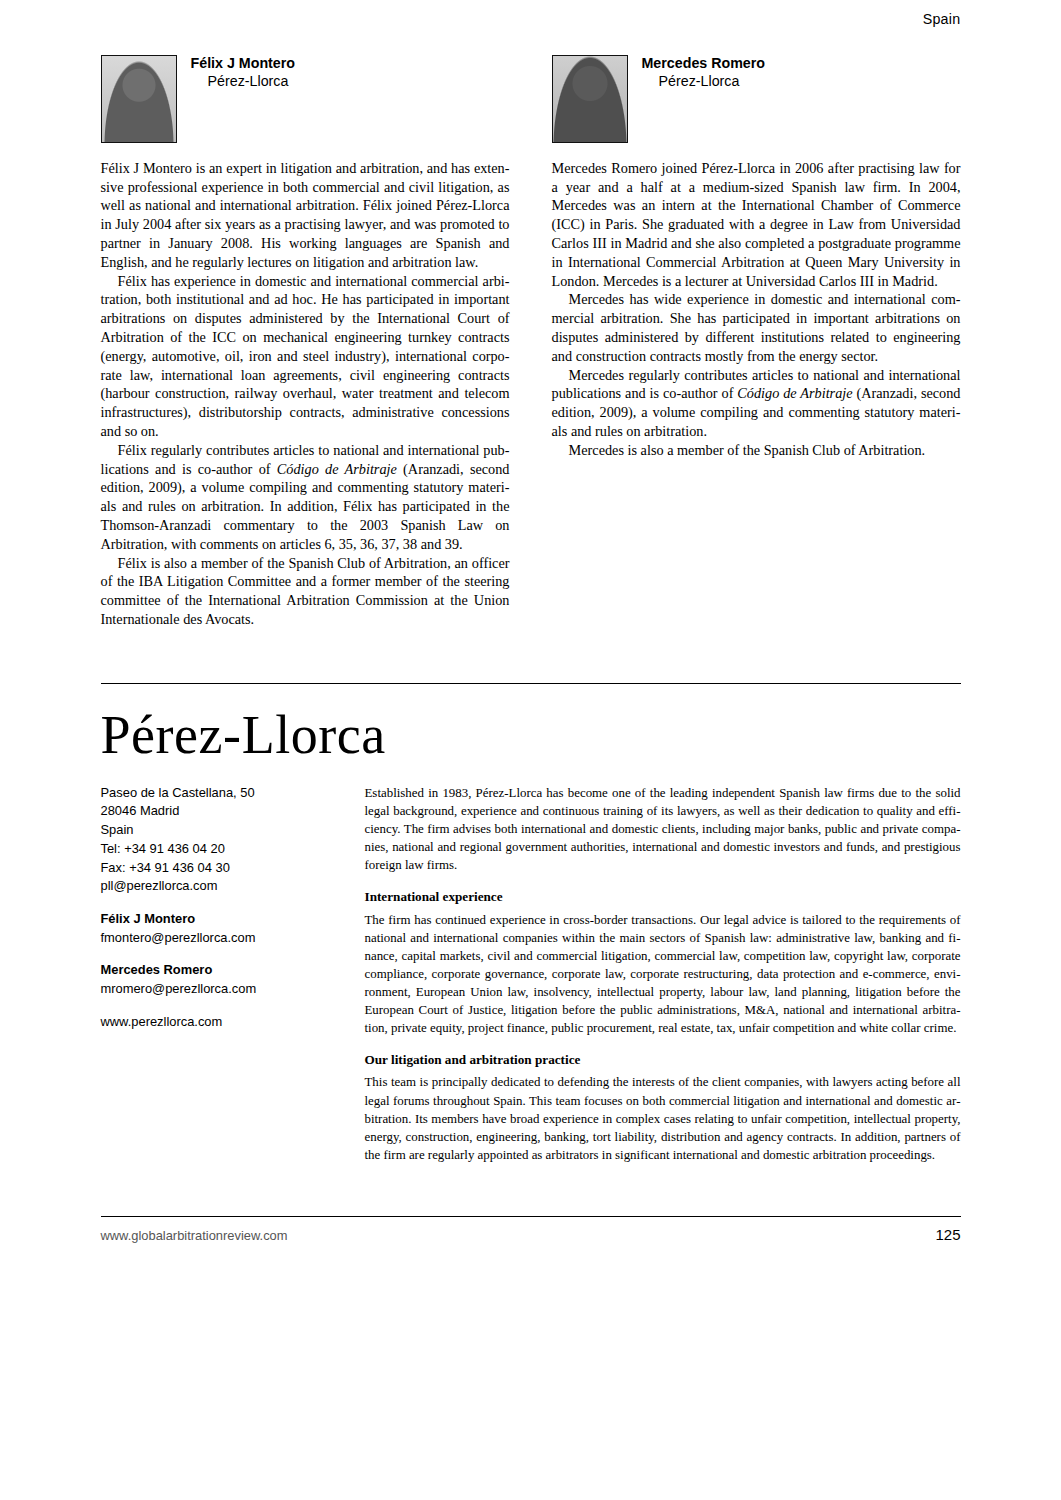Spain
Félix J Montero
Pérez-Llorca
Félix J Montero is an expert in litigation and arbitration, and has extensive professional experience in both commercial and civil litigation, as well as national and international arbitration. Félix joined Pérez-Llorca in July 2004 after six years as a practising lawyer, and was promoted to partner in January 2008. His working languages are Spanish and English, and he regularly lectures on litigation and arbitration law.
Félix has experience in domestic and international commercial arbitration, both institutional and ad hoc. He has participated in important arbitrations on disputes administered by the International Court of Arbitration of the ICC on mechanical engineering turnkey contracts (energy, automotive, oil, iron and steel industry), international corporate law, international loan agreements, civil engineering contracts (harbour construction, railway overhaul, water treatment and telecom infrastructures), distributorship contracts, administrative concessions and so on.
Félix regularly contributes articles to national and international publications and is co-author of Código de Arbitraje (Aranzadi, second edition, 2009), a volume compiling and commenting statutory materials and rules on arbitration. In addition, Félix has participated in the Thomson-Aranzadi commentary to the 2003 Spanish Law on Arbitration, with comments on articles 6, 35, 36, 37, 38 and 39.
Félix is also a member of the Spanish Club of Arbitration, an officer of the IBA Litigation Committee and a former member of the steering committee of the International Arbitration Commission at the Union Internationale des Avocats.
Mercedes Romero
Pérez-Llorca
Mercedes Romero joined Pérez-Llorca in 2006 after practising law for a year and a half at a medium-sized Spanish law firm. In 2004, Mercedes was an intern at the International Chamber of Commerce (ICC) in Paris. She graduated with a degree in Law from Universidad Carlos III in Madrid and she also completed a postgraduate programme in International Commercial Arbitration at Queen Mary University in London. Mercedes is a lecturer at Universidad Carlos III in Madrid.
Mercedes has wide experience in domestic and international commercial arbitration. She has participated in important arbitrations on disputes administered by different institutions related to engineering and construction contracts mostly from the energy sector.
Mercedes regularly contributes articles to national and international publications and is co-author of Código de Arbitraje (Aranzadi, second edition, 2009), a volume compiling and commenting statutory materials and rules on arbitration.
Mercedes is also a member of the Spanish Club of Arbitration.
Pérez-Llorca
Paseo de la Castellana, 50
28046 Madrid
Spain
Tel: +34 91 436 04 20
Fax: +34 91 436 04 30
pll@perezllorca.com
Félix J Montero
fmontero@perezllorca.com
Mercedes Romero
mromero@perezllorca.com
www.perezllorca.com
Established in 1983, Pérez-Llorca has become one of the leading independent Spanish law firms due to the solid legal background, experience and continuous training of its lawyers, as well as their dedication to quality and efficiency. The firm advises both international and domestic clients, including major banks, public and private companies, national and regional government authorities, international and domestic investors and funds, and prestigious foreign law firms.
International experience
The firm has continued experience in cross-border transactions. Our legal advice is tailored to the requirements of national and international companies within the main sectors of Spanish law: administrative law, banking and finance, capital markets, civil and commercial litigation, commercial law, competition law, copyright law, corporate compliance, corporate governance, corporate law, corporate restructuring, data protection and e-commerce, environment, European Union law, insolvency, intellectual property, labour law, land planning, litigation before the European Court of Justice, litigation before the public administrations, M&A, national and international arbitration, private equity, project finance, public procurement, real estate, tax, unfair competition and white collar crime.
Our litigation and arbitration practice
This team is principally dedicated to defending the interests of the client companies, with lawyers acting before all legal forums throughout Spain. This team focuses on both commercial litigation and international and domestic arbitration. Its members have broad experience in complex cases relating to unfair competition, intellectual property, energy, construction, engineering, banking, tort liability, distribution and agency contracts. In addition, partners of the firm are regularly appointed as arbitrators in significant international and domestic arbitration proceedings.
www.globalarbitrationreview.com 125